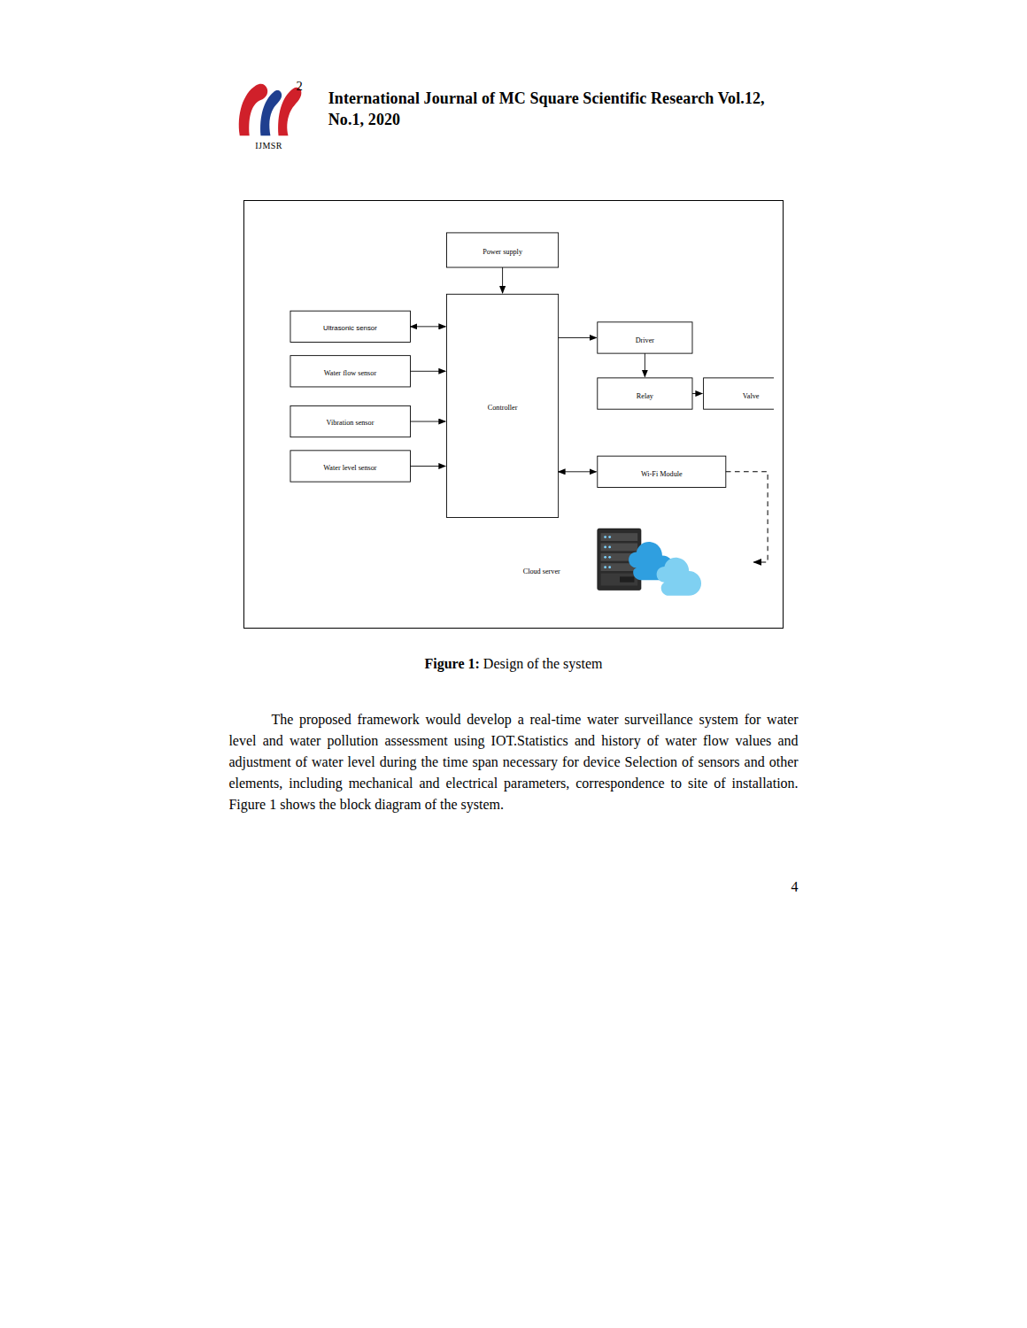2 IJMSR
International Journal of MC Square Scientific Research Vol.12, No.1, 2020
Power supply Controller Ultrasonic sensor Water flow sensor Vibration sensor Water level sensor Driver Relay Valve Wi-Fi Module Cloud server
Figure 1: Design of the system
The proposed framework would develop a real-time water surveillance system for water level and water pollution assessment using IOT.Statistics and history of water flow values and adjustment of water level during the time span necessary for device Selection of sensors and other elements, including mechanical and electrical parameters, correspondence to site of installation. Figure 1 shows the block diagram of the system.
4